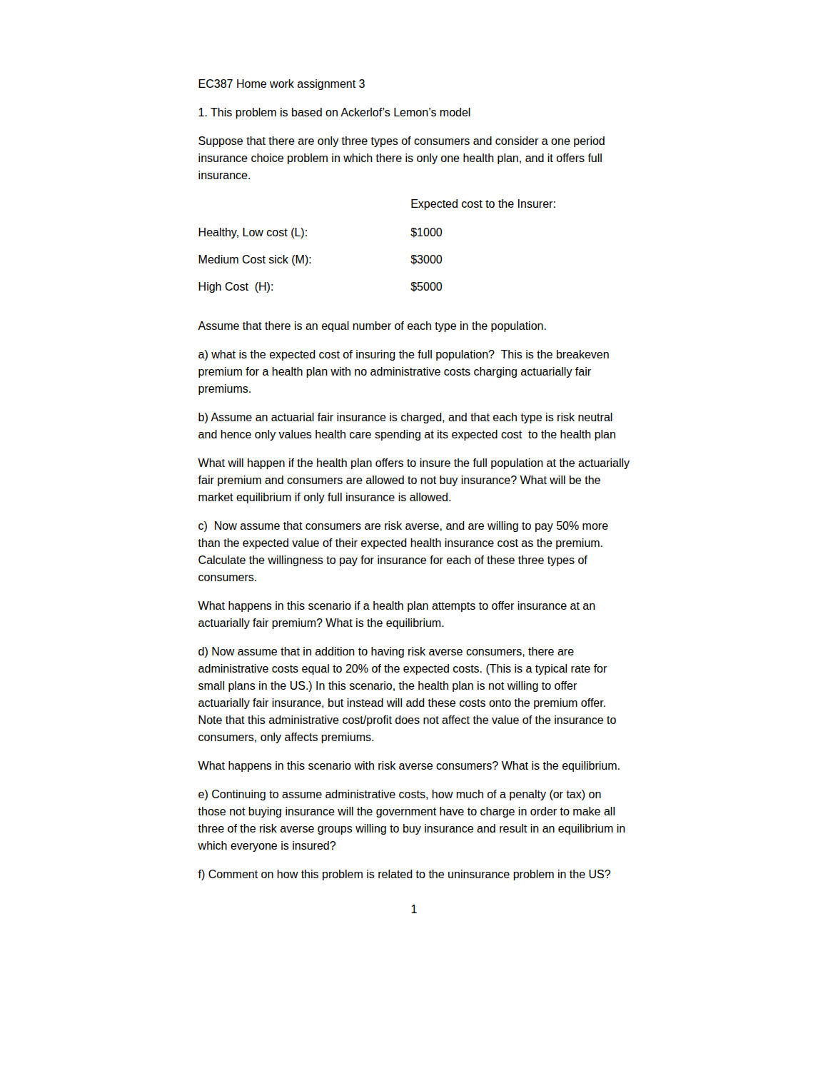EC387 Home work assignment 3
1. This problem is based on Ackerlof’s Lemon’s model
Suppose that there are only three types of consumers and consider a one period insurance choice problem in which there is only one health plan, and it offers full insurance.
Expected cost to the Insurer:
| Healthy, Low cost (L): | $1000 |
| Medium Cost sick (M): | $3000 |
| High Cost (H): | $5000 |
Assume that there is an equal number of each type in the population.
a) what is the expected cost of insuring the full population? This is the breakeven premium for a health plan with no administrative costs charging actuarially fair premiums.
b) Assume an actuarial fair insurance is charged, and that each type is risk neutral and hence only values health care spending at its expected cost to the health plan
What will happen if the health plan offers to insure the full population at the actuarially fair premium and consumers are allowed to not buy insurance? What will be the market equilibrium if only full insurance is allowed.
c) Now assume that consumers are risk averse, and are willing to pay 50% more than the expected value of their expected health insurance cost as the premium. Calculate the willingness to pay for insurance for each of these three types of consumers.
What happens in this scenario if a health plan attempts to offer insurance at an actuarially fair premium? What is the equilibrium.
d) Now assume that in addition to having risk averse consumers, there are administrative costs equal to 20% of the expected costs. (This is a typical rate for small plans in the US.) In this scenario, the health plan is not willing to offer actuarially fair insurance, but instead will add these costs onto the premium offer. Note that this administrative cost/profit does not affect the value of the insurance to consumers, only affects premiums.
What happens in this scenario with risk averse consumers? What is the equilibrium.
e) Continuing to assume administrative costs, how much of a penalty (or tax) on those not buying insurance will the government have to charge in order to make all three of the risk averse groups willing to buy insurance and result in an equilibrium in which everyone is insured?
f) Comment on how this problem is related to the uninsurance problem in the US?
1